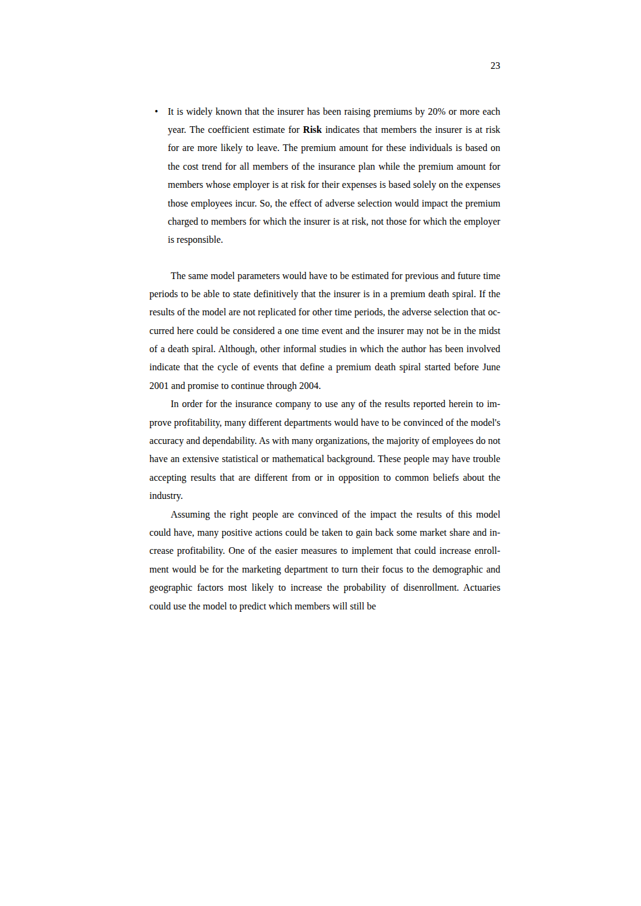23
It is widely known that the insurer has been raising premiums by 20% or more each year. The coefficient estimate for Risk indicates that members the insurer is at risk for are more likely to leave. The premium amount for these individuals is based on the cost trend for all members of the insurance plan while the premium amount for members whose employer is at risk for their expenses is based solely on the expenses those employees incur. So, the effect of adverse selection would impact the premium charged to members for which the insurer is at risk, not those for which the employer is responsible.
The same model parameters would have to be estimated for previous and future time periods to be able to state definitively that the insurer is in a premium death spiral. If the results of the model are not replicated for other time periods, the adverse selection that occurred here could be considered a one time event and the insurer may not be in the midst of a death spiral. Although, other informal studies in which the author has been involved indicate that the cycle of events that define a premium death spiral started before June 2001 and promise to continue through 2004.
In order for the insurance company to use any of the results reported herein to improve profitability, many different departments would have to be convinced of the model's accuracy and dependability. As with many organizations, the majority of employees do not have an extensive statistical or mathematical background. These people may have trouble accepting results that are different from or in opposition to common beliefs about the industry.
Assuming the right people are convinced of the impact the results of this model could have, many positive actions could be taken to gain back some market share and increase profitability. One of the easier measures to implement that could increase enrollment would be for the marketing department to turn their focus to the demographic and geographic factors most likely to increase the probability of disenrollment. Actuaries could use the model to predict which members will still be